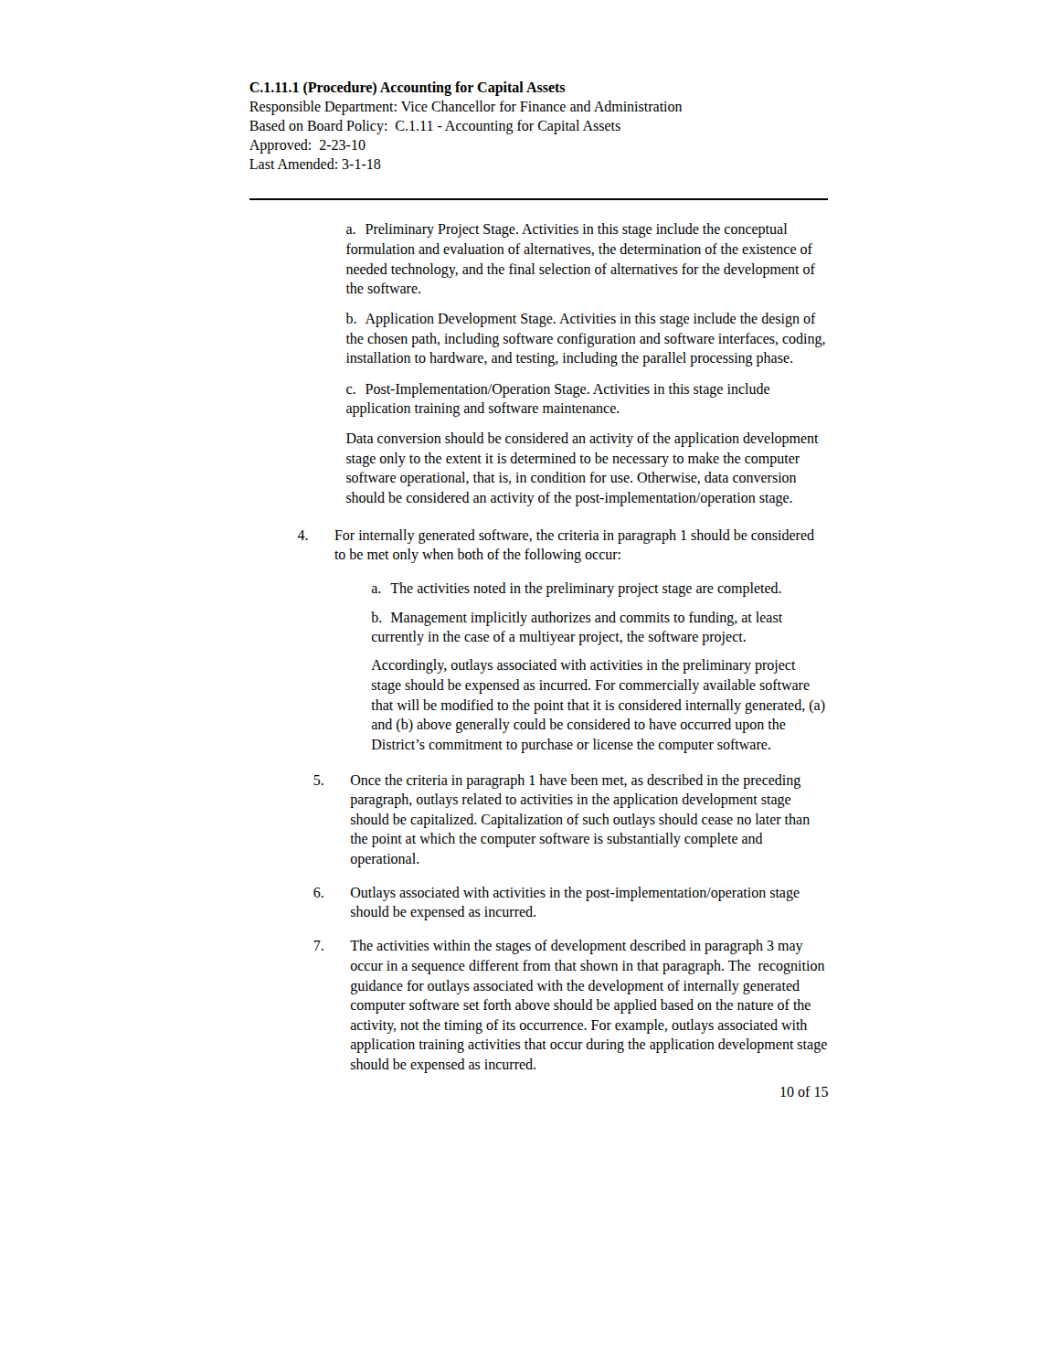C.1.11.1 (Procedure) Accounting for Capital Assets
Responsible Department: Vice Chancellor for Finance and Administration
Based on Board Policy: C.1.11 - Accounting for Capital Assets
Approved: 2-23-10
Last Amended: 3-1-18
a. Preliminary Project Stage. Activities in this stage include the conceptual formulation and evaluation of alternatives, the determination of the existence of needed technology, and the final selection of alternatives for the development of the software.
b. Application Development Stage. Activities in this stage include the design of the chosen path, including software configuration and software interfaces, coding, installation to hardware, and testing, including the parallel processing phase.
c. Post-Implementation/Operation Stage. Activities in this stage include application training and software maintenance.
Data conversion should be considered an activity of the application development stage only to the extent it is determined to be necessary to make the computer software operational, that is, in condition for use. Otherwise, data conversion should be considered an activity of the post-implementation/operation stage.
4.
For internally generated software, the criteria in paragraph 1 should be considered to be met only when both of the following occur:
a. The activities noted in the preliminary project stage are completed.
b. Management implicitly authorizes and commits to funding, at least currently in the case of a multiyear project, the software project.
Accordingly, outlays associated with activities in the preliminary project stage should be expensed as incurred. For commercially available software that will be modified to the point that it is considered internally generated, (a) and (b) above generally could be considered to have occurred upon the District’s commitment to purchase or license the computer software.
5.
Once the criteria in paragraph 1 have been met, as described in the preceding paragraph, outlays related to activities in the application development stage should be capitalized. Capitalization of such outlays should cease no later than the point at which the computer software is substantially complete and operational.
6.
Outlays associated with activities in the post-implementation/operation stage should be expensed as incurred.
7.
The activities within the stages of development described in paragraph 3 may occur in a sequence different from that shown in that paragraph. The recognition guidance for outlays associated with the development of internally generated computer software set forth above should be applied based on the nature of the activity, not the timing of its occurrence. For example, outlays associated with application training activities that occur during the application development stage should be expensed as incurred.
10 of 15